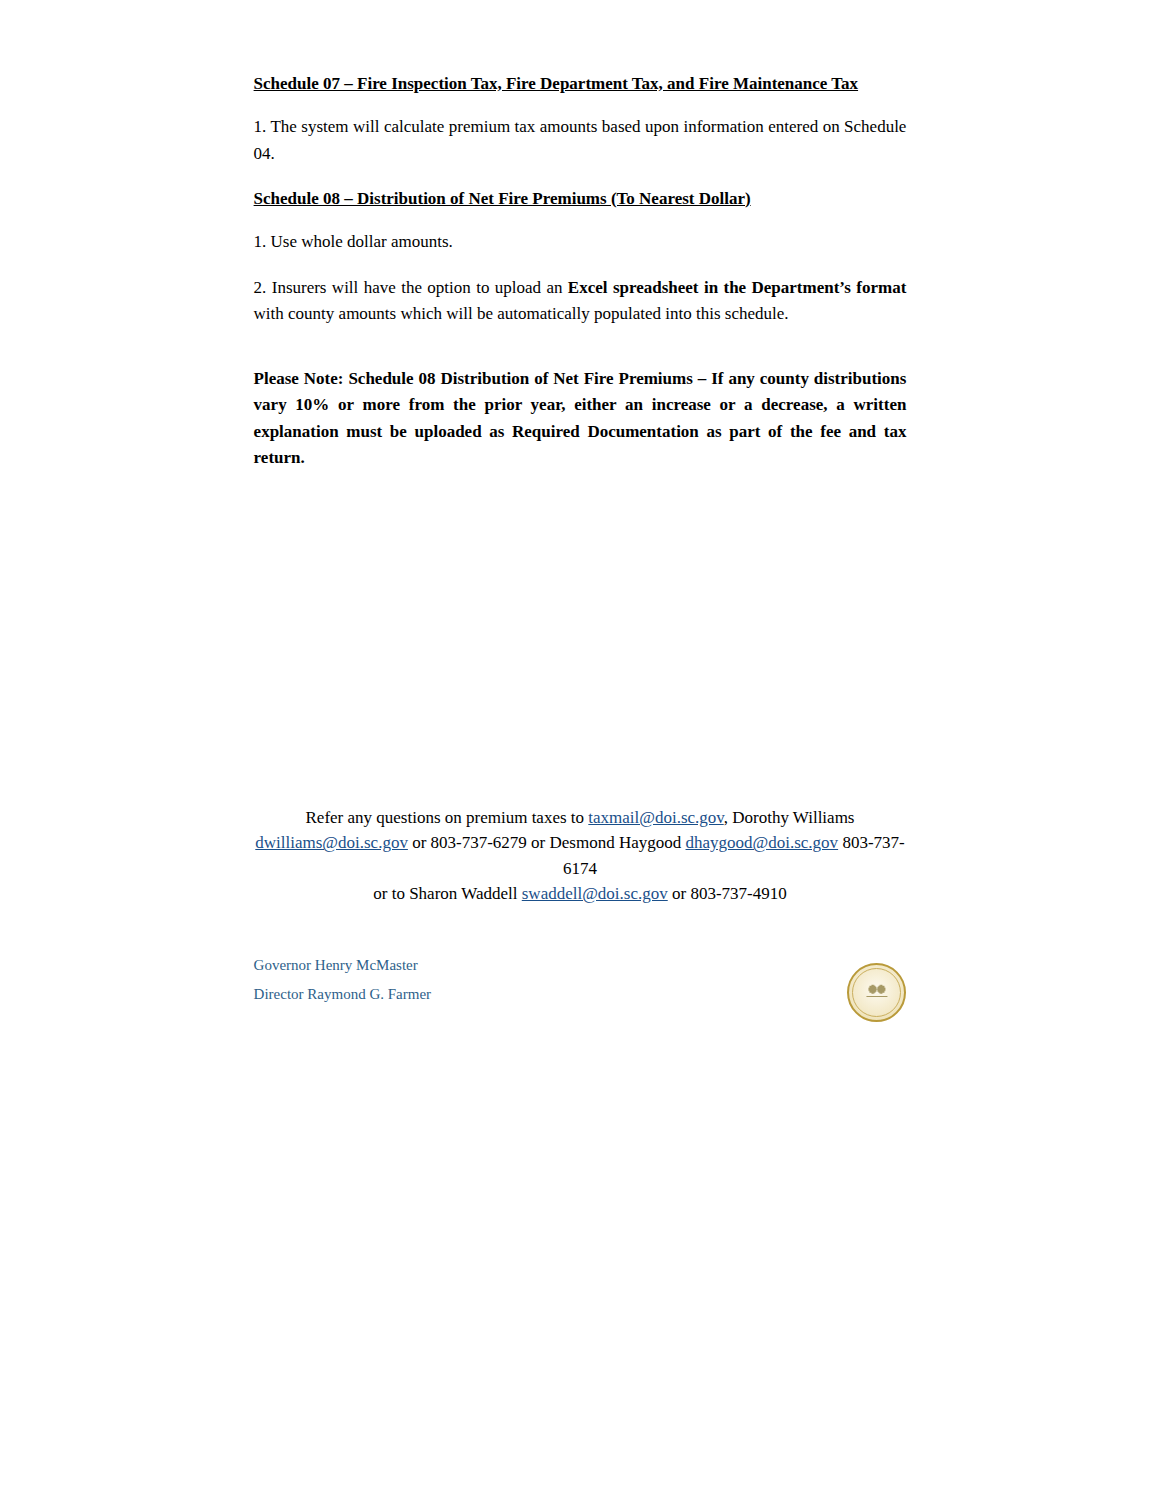Schedule 07 – Fire Inspection Tax, Fire Department Tax, and Fire Maintenance Tax
1. The system will calculate premium tax amounts based upon information entered on Schedule 04.
Schedule 08 – Distribution of Net Fire Premiums (To Nearest Dollar)
1. Use whole dollar amounts.
2. Insurers will have the option to upload an Excel spreadsheet in the Department’s format with county amounts which will be automatically populated into this schedule.
Please Note: Schedule 08 Distribution of Net Fire Premiums – If any county distributions vary 10% or more from the prior year, either an increase or a decrease, a written explanation must be uploaded as Required Documentation as part of the fee and tax return.
Refer any questions on premium taxes to taxmail@doi.sc.gov, Dorothy Williams
dwilliams@doi.sc.gov or 803-737-6279 or Desmond Haygood dhaygood@doi.sc.gov 803-737-6174
or to Sharon Waddell swaddell@doi.sc.gov or 803-737-4910
Governor Henry McMaster
Director Raymond G. Farmer